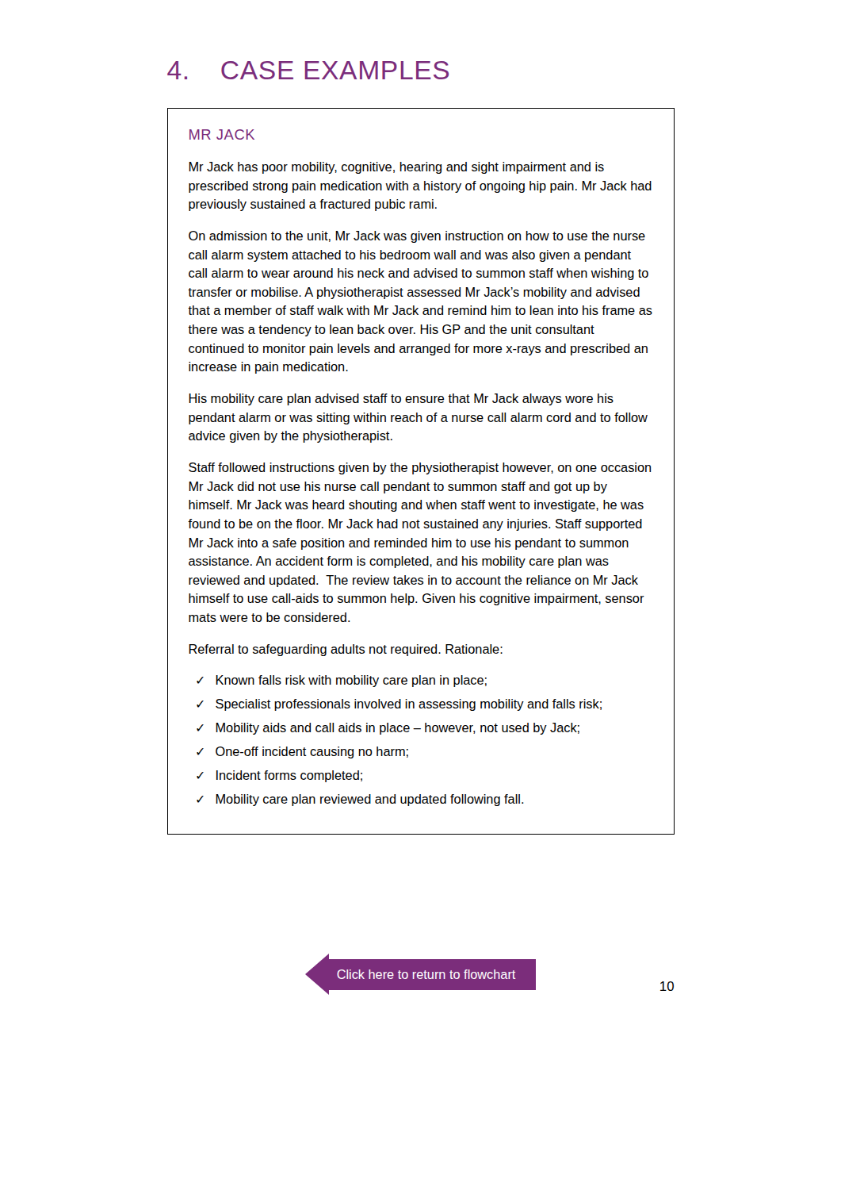4. CASE EXAMPLES
MR JACK
Mr Jack has poor mobility, cognitive, hearing and sight impairment and is prescribed strong pain medication with a history of ongoing hip pain. Mr Jack had previously sustained a fractured pubic rami.
On admission to the unit, Mr Jack was given instruction on how to use the nurse call alarm system attached to his bedroom wall and was also given a pendant call alarm to wear around his neck and advised to summon staff when wishing to transfer or mobilise. A physiotherapist assessed Mr Jack’s mobility and advised that a member of staff walk with Mr Jack and remind him to lean into his frame as there was a tendency to lean back over. His GP and the unit consultant continued to monitor pain levels and arranged for more x-rays and prescribed an increase in pain medication.
His mobility care plan advised staff to ensure that Mr Jack always wore his pendant alarm or was sitting within reach of a nurse call alarm cord and to follow advice given by the physiotherapist.
Staff followed instructions given by the physiotherapist however, on one occasion Mr Jack did not use his nurse call pendant to summon staff and got up by himself. Mr Jack was heard shouting and when staff went to investigate, he was found to be on the floor. Mr Jack had not sustained any injuries. Staff supported Mr Jack into a safe position and reminded him to use his pendant to summon assistance. An accident form is completed, and his mobility care plan was reviewed and updated. The review takes in to account the reliance on Mr Jack himself to use call-aids to summon help. Given his cognitive impairment, sensor mats were to be considered.
Referral to safeguarding adults not required. Rationale:
Known falls risk with mobility care plan in place;
Specialist professionals involved in assessing mobility and falls risk;
Mobility aids and call aids in place – however, not used by Jack;
One-off incident causing no harm;
Incident forms completed;
Mobility care plan reviewed and updated following fall.
Click here to return to flowchart
10